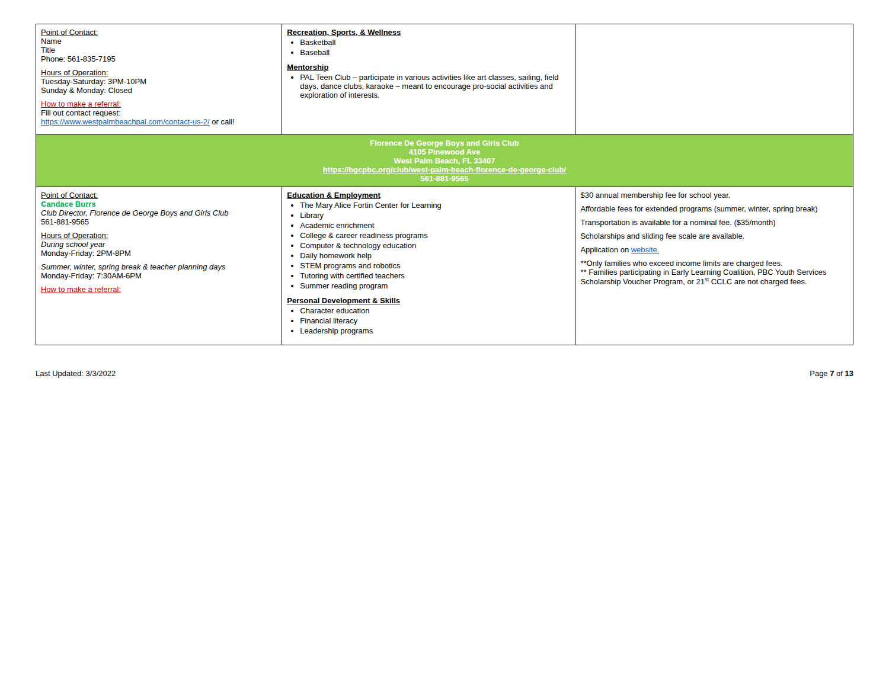| Point of Contact: Name Title Phone: 561-835-7195 Hours of Operation: Tuesday-Saturday: 3PM-10PM Sunday & Monday: Closed How to make a referral: Fill out contact request: https://www.westpalmbeachpal.com/contact-us-2/ or call! | Recreation, Sports, & Wellness Basketball Baseball Mentorship PAL Teen Club – participate in various activities like art classes, sailing, field days, dance clubs, karaoke – meant to encourage pro-social activities and exploration of interests. | |
| Florence De George Boys and Girls Club 4105 Pinewood Ave West Palm Beach, FL 33407 https://bgcpbc.org/club/west-palm-beach-florence-de-george-club/ 561-881-9565 |
| Point of Contact: Candace Burrs Club Director, Florence de George Boys and Girls Club 561-881-9565 Hours of Operation: During school year Monday-Friday: 2PM-8PM Summer, winter, spring break & teacher planning days Monday-Friday: 7:30AM-6PM How to make a referral: | Education & Employment The Mary Alice Fortin Center for Learning Library Academic enrichment College & career readiness programs Computer & technology education Daily homework help STEM programs and robotics Tutoring with certified teachers Summer reading program Personal Development & Skills Character education Financial literacy Leadership programs | $30 annual membership fee for school year. Affordable fees for extended programs (summer, winter, spring break) Transportation is available for a nominal fee. ($35/month) Scholarships and sliding fee scale are available. Application on website. **Only families who exceed income limits are charged fees. ** Families participating in Early Learning Coalition, PBC Youth Services Scholarship Voucher Program, or 21 st CCLC are not charged fees. |
Last Updated: 3/3/2022 Page 7 of 13